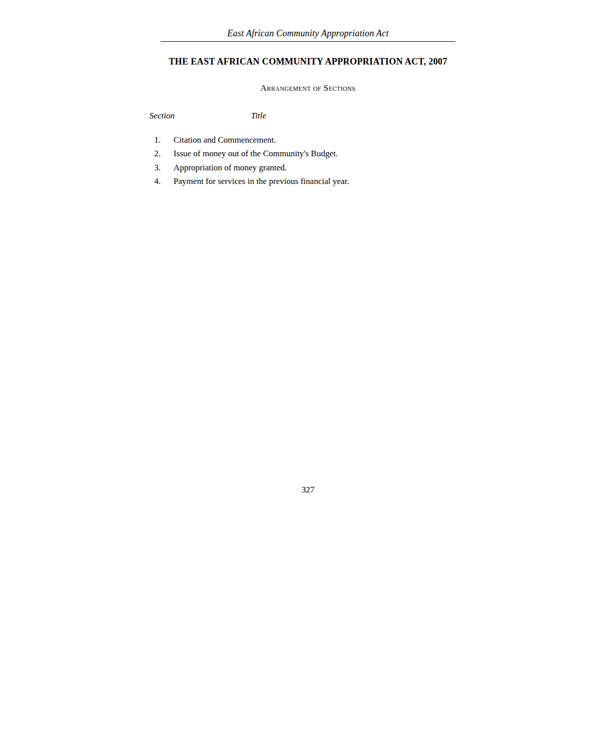East African Community Appropriation Act
The East African Community Appropriation Act, 2007
Arrangement of Sections
Section
Title
1. Citation and Commencement.
2. Issue of money out of the Community's Budget.
3. Appropriation of money granted.
4. Payment for services in the previous financial year.
327